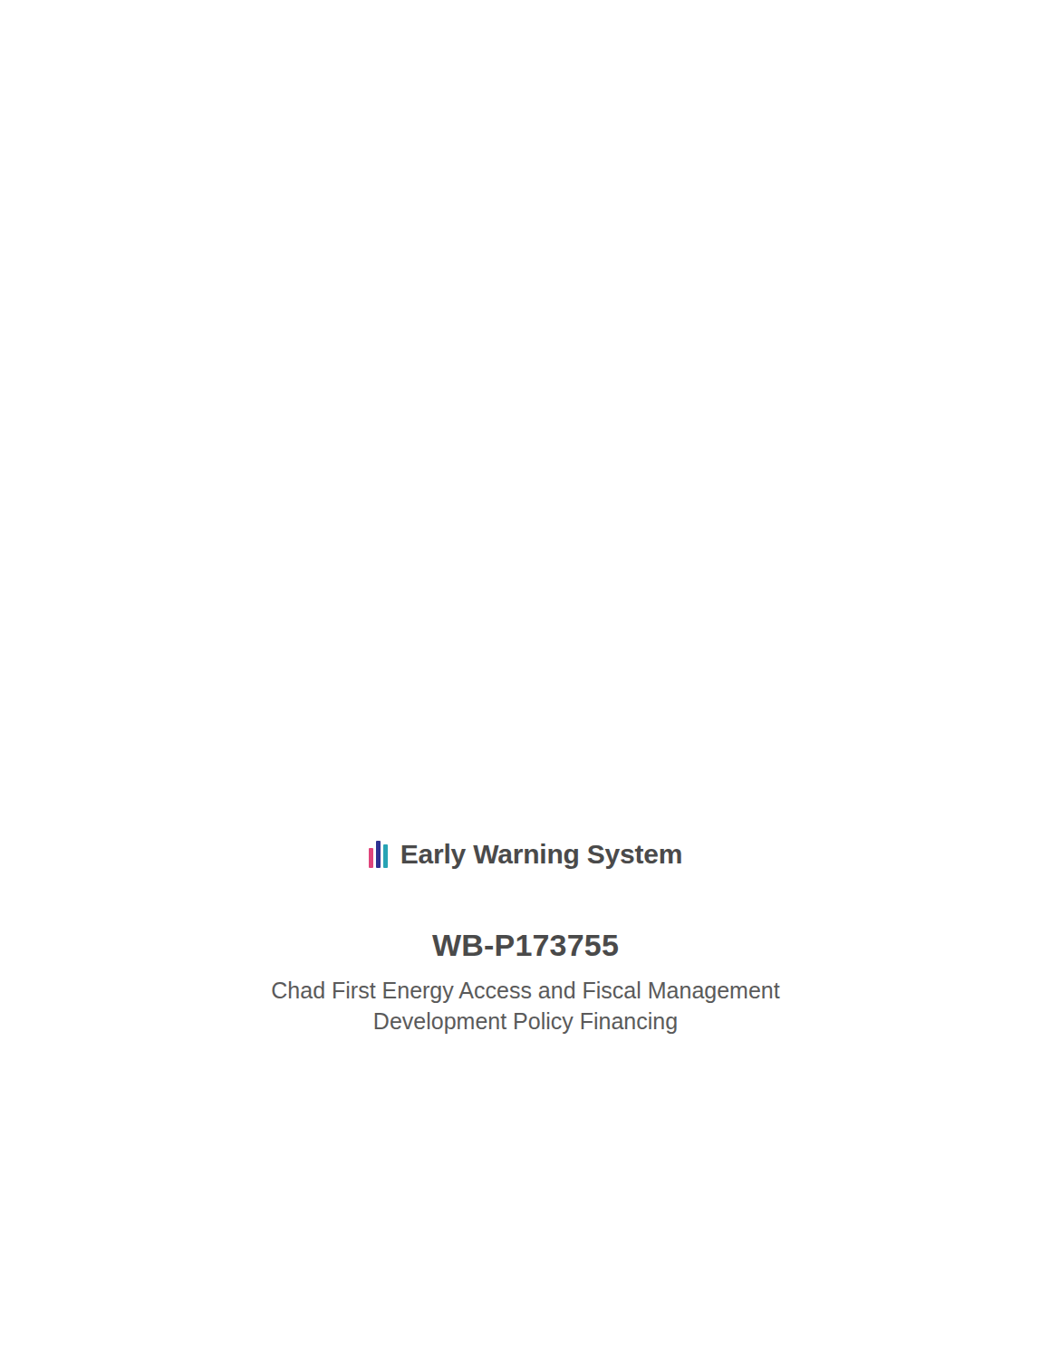Early Warning System
WB-P173755
Chad First Energy Access and Fiscal Management Development Policy Financing